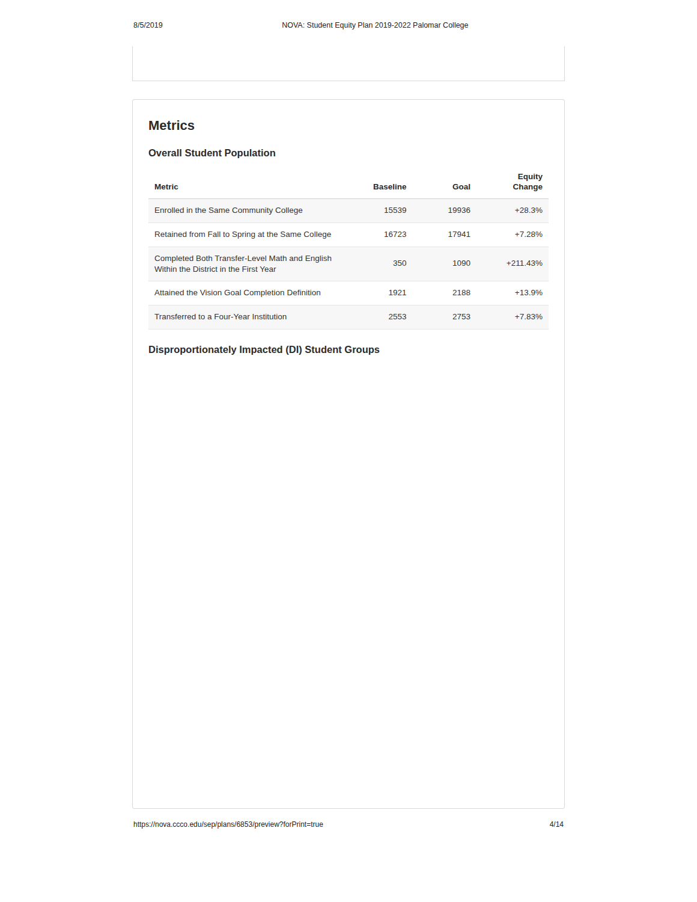8/5/2019 NOVA: Student Equity Plan 2019-2022 Palomar College
Metrics
Overall Student Population
| Metric | Baseline | Goal | Equity Change |
| --- | --- | --- | --- |
| Enrolled in the Same Community College | 15539 | 19936 | +28.3% |
| Retained from Fall to Spring at the Same College | 16723 | 17941 | +7.28% |
| Completed Both Transfer-Level Math and English Within the District in the First Year | 350 | 1090 | +211.43% |
| Attained the Vision Goal Completion Definition | 1921 | 2188 | +13.9% |
| Transferred to a Four-Year Institution | 2553 | 2753 | +7.83% |
Disproportionately Impacted (DI) Student Groups
https://nova.ccco.edu/sep/plans/6853/preview?forPrint=true 4/14